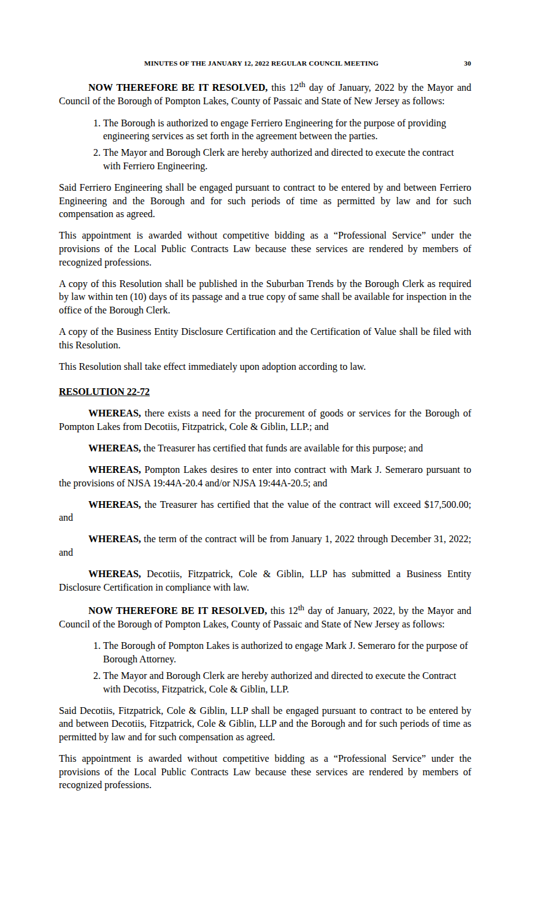30 MINUTES OF THE JANUARY 12, 2022 REGULAR COUNCIL MEETING
NOW THEREFORE BE IT RESOLVED, this 12th day of January, 2022 by the Mayor and Council of the Borough of Pompton Lakes, County of Passaic and State of New Jersey as follows:
The Borough is authorized to engage Ferriero Engineering for the purpose of providing engineering services as set forth in the agreement between the parties.
The Mayor and Borough Clerk are hereby authorized and directed to execute the contract with Ferriero Engineering.
Said Ferriero Engineering shall be engaged pursuant to contract to be entered by and between Ferriero Engineering and the Borough and for such periods of time as permitted by law and for such compensation as agreed.
This appointment is awarded without competitive bidding as a “Professional Service” under the provisions of the Local Public Contracts Law because these services are rendered by members of recognized professions.
A copy of this Resolution shall be published in the Suburban Trends by the Borough Clerk as required by law within ten (10) days of its passage and a true copy of same shall be available for inspection in the office of the Borough Clerk.
A copy of the Business Entity Disclosure Certification and the Certification of Value shall be filed with this Resolution.
This Resolution shall take effect immediately upon adoption according to law.
RESOLUTION 22-72
WHEREAS, there exists a need for the procurement of goods or services for the Borough of Pompton Lakes from Decotiis, Fitzpatrick, Cole & Giblin, LLP.; and
WHEREAS, the Treasurer has certified that funds are available for this purpose; and
WHEREAS, Pompton Lakes desires to enter into contract with Mark J. Semeraro pursuant to the provisions of NJSA 19:44A-20.4 and/or NJSA 19:44A-20.5; and
WHEREAS, the Treasurer has certified that the value of the contract will exceed $17,500.00; and
WHEREAS, the term of the contract will be from January 1, 2022 through December 31, 2022; and
WHEREAS, Decotiis, Fitzpatrick, Cole & Giblin, LLP has submitted a Business Entity Disclosure Certification in compliance with law.
NOW THEREFORE BE IT RESOLVED, this 12th day of January, 2022, by the Mayor and Council of the Borough of Pompton Lakes, County of Passaic and State of New Jersey as follows:
The Borough of Pompton Lakes is authorized to engage Mark J. Semeraro for the purpose of Borough Attorney.
The Mayor and Borough Clerk are hereby authorized and directed to execute the Contract with Decotiss, Fitzpatrick, Cole & Giblin, LLP.
Said Decotiis, Fitzpatrick, Cole & Giblin, LLP shall be engaged pursuant to contract to be entered by and between Decotiis, Fitzpatrick, Cole & Giblin, LLP and the Borough and for such periods of time as permitted by law and for such compensation as agreed.
This appointment is awarded without competitive bidding as a “Professional Service” under the provisions of the Local Public Contracts Law because these services are rendered by members of recognized professions.